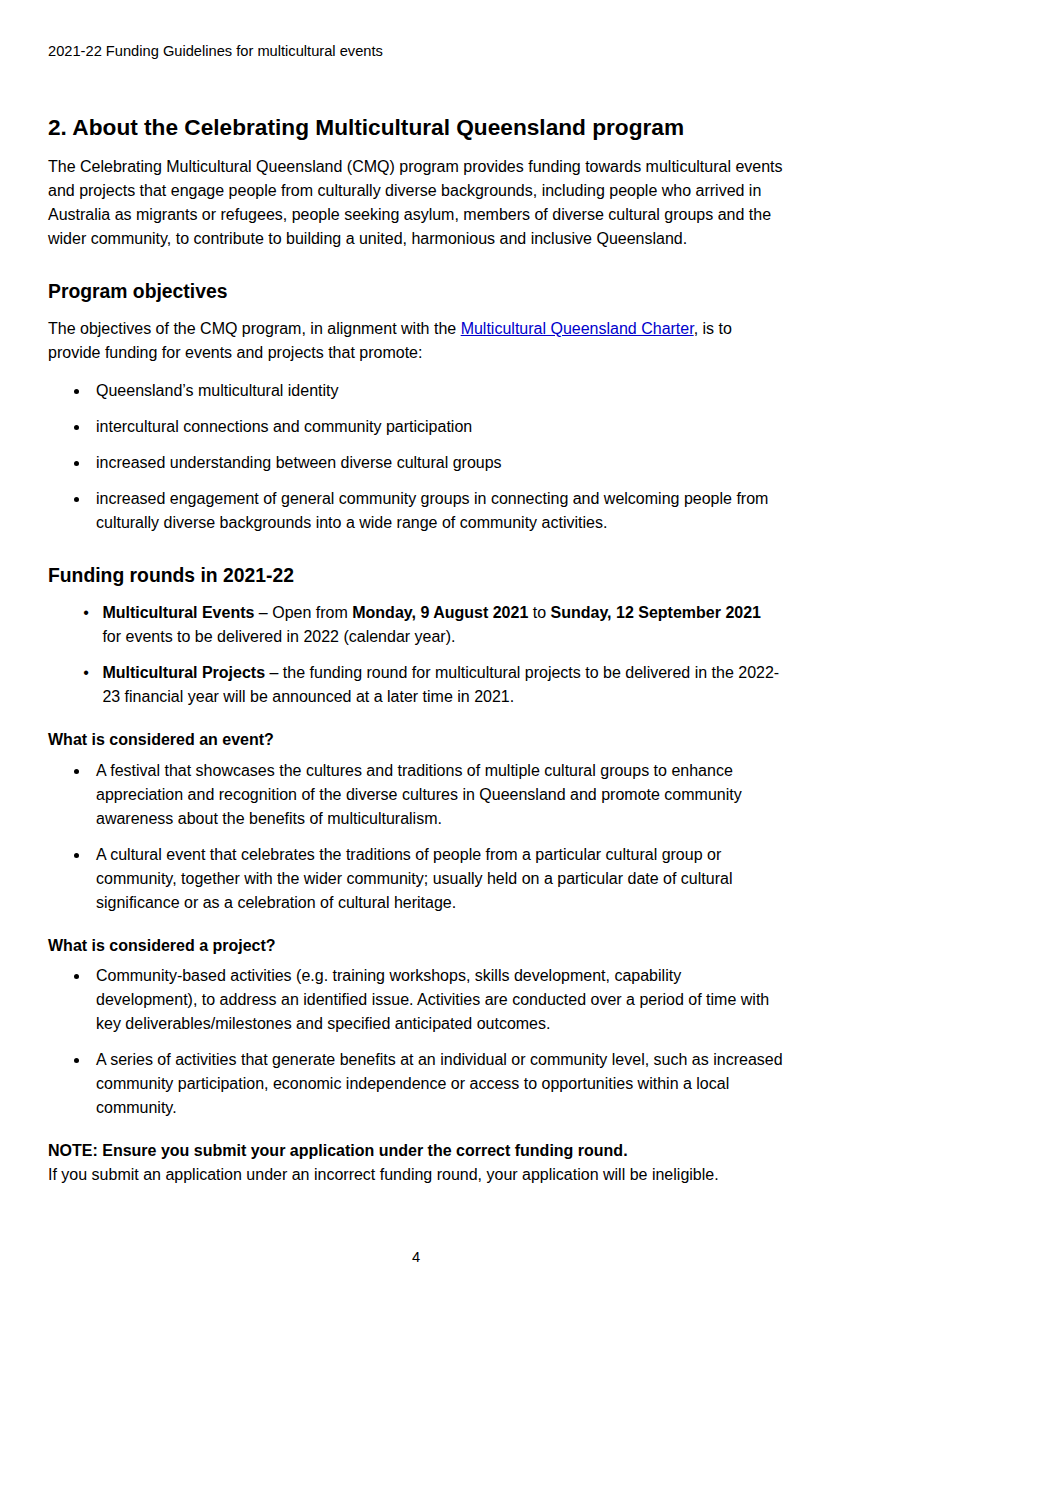2021-22 Funding Guidelines for multicultural events
2. About the Celebrating Multicultural Queensland program
The Celebrating Multicultural Queensland (CMQ) program provides funding towards multicultural events and projects that engage people from culturally diverse backgrounds, including people who arrived in Australia as migrants or refugees, people seeking asylum, members of diverse cultural groups and the wider community, to contribute to building a united, harmonious and inclusive Queensland.
Program objectives
The objectives of the CMQ program, in alignment with the Multicultural Queensland Charter, is to provide funding for events and projects that promote:
Queensland’s multicultural identity
intercultural connections and community participation
increased understanding between diverse cultural groups
increased engagement of general community groups in connecting and welcoming people from culturally diverse backgrounds into a wide range of community activities.
Funding rounds in 2021-22
Multicultural Events – Open from Monday, 9 August 2021 to Sunday, 12 September 2021 for events to be delivered in 2022 (calendar year).
Multicultural Projects – the funding round for multicultural projects to be delivered in the 2022-23 financial year will be announced at a later time in 2021.
What is considered an event?
A festival that showcases the cultures and traditions of multiple cultural groups to enhance appreciation and recognition of the diverse cultures in Queensland and promote community awareness about the benefits of multiculturalism.
A cultural event that celebrates the traditions of people from a particular cultural group or community, together with the wider community; usually held on a particular date of cultural significance or as a celebration of cultural heritage.
What is considered a project?
Community-based activities (e.g. training workshops, skills development, capability development), to address an identified issue. Activities are conducted over a period of time with key deliverables/milestones and specified anticipated outcomes.
A series of activities that generate benefits at an individual or community level, such as increased community participation, economic independence or access to opportunities within a local community.
NOTE: Ensure you submit your application under the correct funding round.
If you submit an application under an incorrect funding round, your application will be ineligible.
4